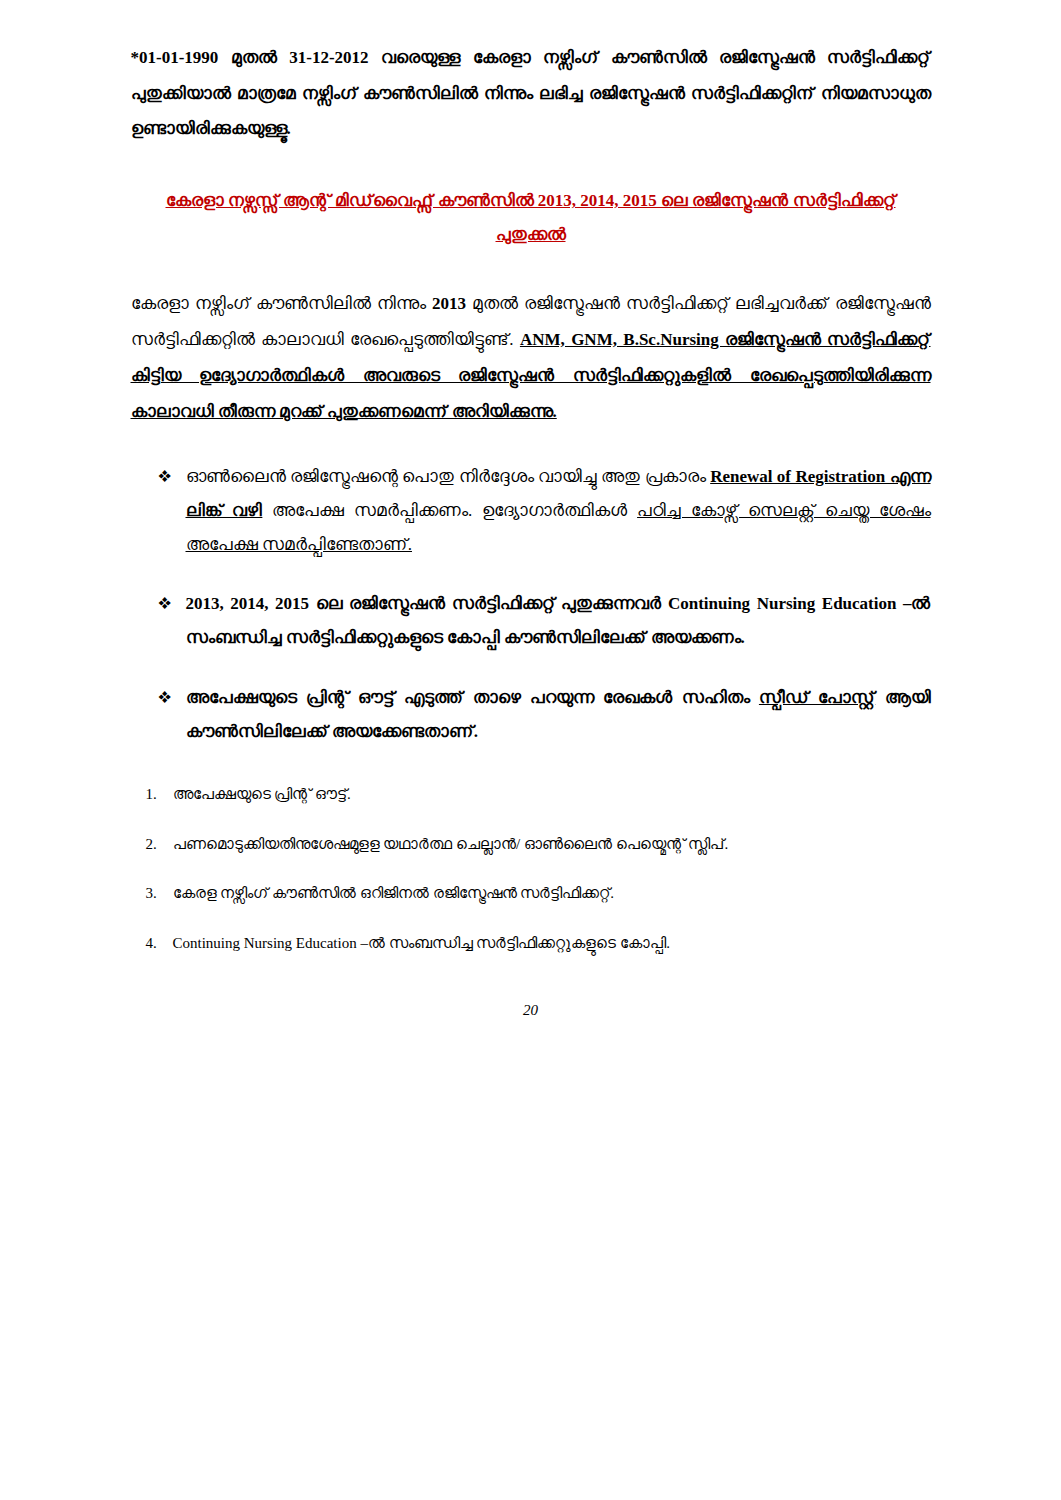*01-01-1990 മുതൽ 31-12-2012 വരെയുള്ള കേരളാ നഴ്സിംഗ് കൗൺസിൽ രജിസ്ട്രേഷൻ സർട്ടിഫിക്കറ്റ് പുതുക്കിയാൽ മാത്രമേ നഴ്സിംഗ് കൗൺസിലിൽ നിന്നും ലഭിച്ച രജിസ്ട്രേഷൻ സർട്ടിഫിക്കറ്റിന് നിയമസാധുത ഉണ്ടായിരിക്കുകയുള്ളൂ.
കേരളാ നഴ്സസ്സ് ആന്റ് മിഡ്‌വൈഫ്സ് കൗൺസിൽ 2013, 2014, 2015 ലെ രജിസ്ട്രേഷൻ സർട്ടിഫിക്കറ്റ് പുതുക്കൽ
കേരളാ നഴ്സിംഗ് കൗൺസിലിൽ നിന്നും 2013 മുതൽ രജിസ്ട്രേഷൻ സർട്ടിഫിക്കറ്റ് ലഭിച്ചവർക്ക് രജിസ്ട്രേഷൻ സർട്ടിഫിക്കറ്റിൽ കാലാവധി രേഖപ്പെടുത്തിയിട്ടുണ്ട്. ANM, GNM, B.Sc.Nursing രജിസ്ട്രേഷൻ സർട്ടിഫിക്കറ്റ് കിട്ടിയ ഉദ്യോഗാർത്ഥികൾ അവരുടെ രജിസ്ട്രേഷൻ സർട്ടിഫിക്കറ്റുകളിൽ രേഖപ്പെടുത്തിയിരിക്കുന്ന കാലാവധി തീരുന്ന മുറക്ക് പുതുക്കണമെന്ന് അറിയിക്കുന്നു.
ഓൺലൈൻ രജിസ്ട്രേഷന്റെ പൊതു നിർദ്ദേശം വായിച്ചു അതു പ്രകാരം Renewal of Registration എന്ന ലിങ്ക് വഴി അപേക്ഷ സമർപ്പിക്കണം. ഉദ്യോഗാർത്ഥികൾ പഠിച്ച കോഴ്സ് സെലക്റ്റ് ചെയ്ത ശേഷം അപേക്ഷ സമർപ്പിണ്ടേതാണ്.
2013, 2014, 2015 ലെ രജിസ്ട്രേഷൻ സർട്ടിഫിക്കറ്റ് പുതുക്കുന്നവർ Continuing Nursing Education –ൽ സംബന്ധിച്ച സർട്ടിഫിക്കറ്റുകളുടെ കോപ്പി കൗൺസിലിലേക്ക് അയക്കണം.
അപേക്ഷയുടെ പ്രിന്റ് ഔട്ട് എടുത്ത് താഴെ പറയുന്ന രേഖകൾ സഹിതം സ്പീഡ് പോസ്റ്റ് ആയി കൗൺസിലിലേക്ക് അയക്കേണ്ടതാണ്.
അപേക്ഷയുടെ പ്രിന്റ് ഔട്ട്.
പണമൊടുക്കിയതിനുശേഷമുളള യഥാർത്ഥ ചെല്ലാൻ/ ഓൺലൈൻ പെയ്മെന്റ് സ്ലിപ്.
കേരള നഴ്സിംഗ് കൗൺസിൽ ഒറിജിനൽ രജിസ്ട്രേഷൻ സർട്ടിഫിക്കറ്റ്.
Continuing Nursing Education –ൽ സംബന്ധിച്ച സർട്ടിഫിക്കറ്റുകളുടെ കോപ്പി.
20